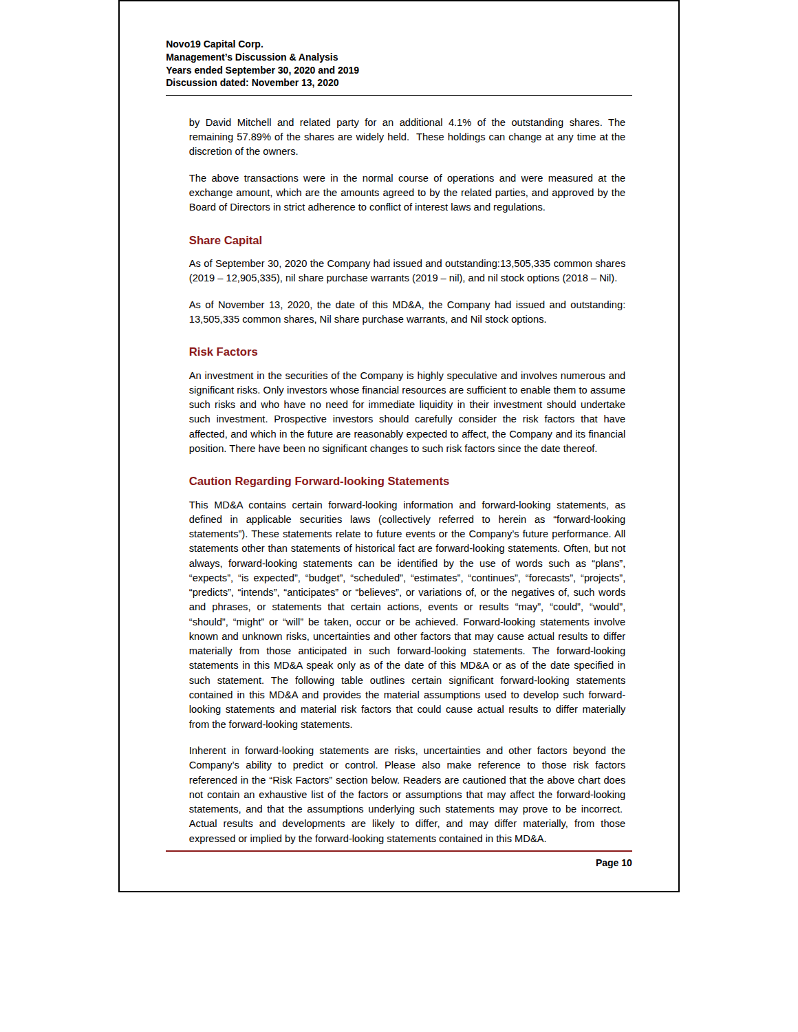Novo19 Capital Corp.
Management’s Discussion & Analysis
Years ended September 30, 2020 and 2019
Discussion dated: November 13, 2020
by David Mitchell and related party for an additional 4.1% of the outstanding shares. The remaining 57.89% of the shares are widely held. These holdings can change at any time at the discretion of the owners.
The above transactions were in the normal course of operations and were measured at the exchange amount, which are the amounts agreed to by the related parties, and approved by the Board of Directors in strict adherence to conflict of interest laws and regulations.
Share Capital
As of September 30, 2020 the Company had issued and outstanding:13,505,335 common shares (2019 – 12,905,335), nil share purchase warrants (2019 – nil), and nil stock options (2018 – Nil).
As of November 13, 2020, the date of this MD&A, the Company had issued and outstanding: 13,505,335 common shares, Nil share purchase warrants, and Nil stock options.
Risk Factors
An investment in the securities of the Company is highly speculative and involves numerous and significant risks. Only investors whose financial resources are sufficient to enable them to assume such risks and who have no need for immediate liquidity in their investment should undertake such investment. Prospective investors should carefully consider the risk factors that have affected, and which in the future are reasonably expected to affect, the Company and its financial position. There have been no significant changes to such risk factors since the date thereof.
Caution Regarding Forward-looking Statements
This MD&A contains certain forward-looking information and forward-looking statements, as defined in applicable securities laws (collectively referred to herein as “forward-looking statements”). These statements relate to future events or the Company’s future performance. All statements other than statements of historical fact are forward-looking statements. Often, but not always, forward-looking statements can be identified by the use of words such as “plans”, “expects”, “is expected”, “budget”, “scheduled”, “estimates”, “continues”, “forecasts”, “projects”, “predicts”, “intends”, “anticipates” or “believes”, or variations of, or the negatives of, such words and phrases, or statements that certain actions, events or results “may”, “could”, “would”, “should”, “might” or “will” be taken, occur or be achieved. Forward-looking statements involve known and unknown risks, uncertainties and other factors that may cause actual results to differ materially from those anticipated in such forward-looking statements. The forward-looking statements in this MD&A speak only as of the date of this MD&A or as of the date specified in such statement. The following table outlines certain significant forward-looking statements contained in this MD&A and provides the material assumptions used to develop such forward-looking statements and material risk factors that could cause actual results to differ materially from the forward-looking statements.
Inherent in forward-looking statements are risks, uncertainties and other factors beyond the Company’s ability to predict or control. Please also make reference to those risk factors referenced in the “Risk Factors” section below. Readers are cautioned that the above chart does not contain an exhaustive list of the factors or assumptions that may affect the forward-looking statements, and that the assumptions underlying such statements may prove to be incorrect. Actual results and developments are likely to differ, and may differ materially, from those expressed or implied by the forward-looking statements contained in this MD&A.
Page 10